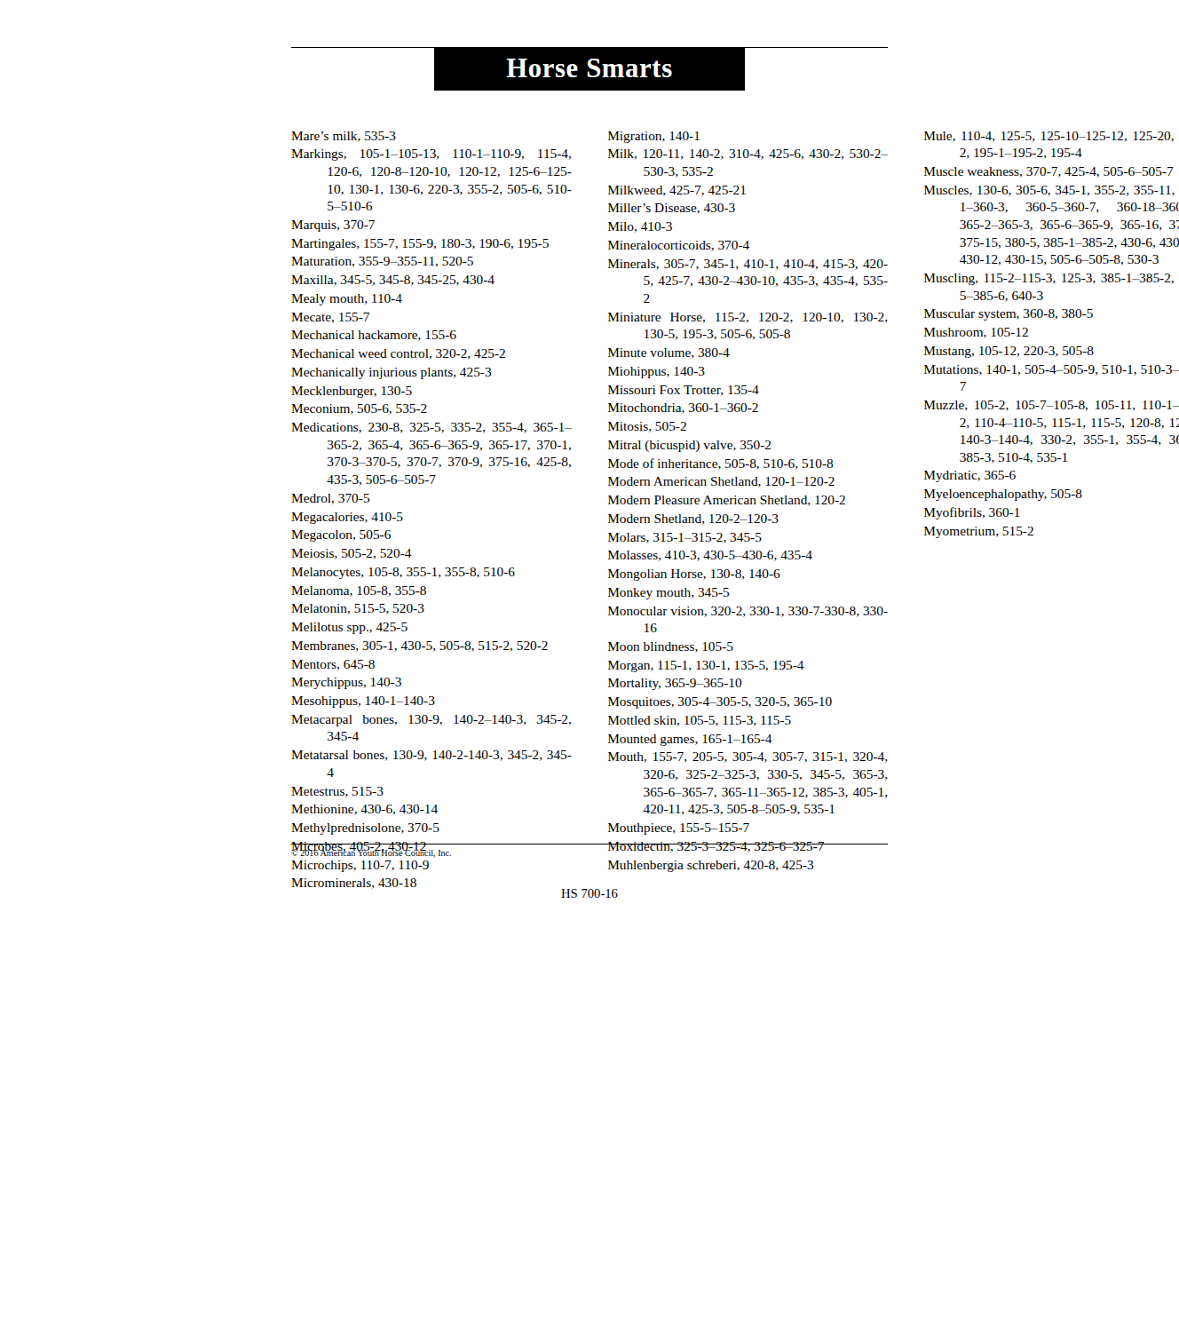Horse Smarts
Mare’s milk, 535-3
Markings, 105-1–105-13, 110-1–110-9, 115-4, 120-6, 120-8–120-10, 120-12, 125-6–125-10, 130-1, 130-6, 220-3, 355-2, 505-6, 510-5–510-6
Marquis, 370-7
Martingales, 155-7, 155-9, 180-3, 190-6, 195-5
Maturation, 355-9–355-11, 520-5
Maxilla, 345-5, 345-8, 345-25, 430-4
Mealy mouth, 110-4
Mecate, 155-7
Mechanical hackamore, 155-6
Mechanical weed control, 320-2, 425-2
Mechanically injurious plants, 425-3
Mecklenburger, 130-5
Meconium, 505-6, 535-2
Medications, 230-8, 325-5, 335-2, 355-4, 365-1–365-2, 365-4, 365-6–365-9, 365-17, 370-1, 370-3–370-5, 370-7, 370-9, 375-16, 425-8, 435-3, 505-6–505-7
Medrol, 370-5
Megacalories, 410-5
Megacolon, 505-6
Meiosis, 505-2, 520-4
Melanocytes, 105-8, 355-1, 355-8, 510-6
Melanoma, 105-8, 355-8
Melatonin, 515-5, 520-3
Melilotus spp., 425-5
Membranes, 305-1, 430-5, 505-8, 515-2, 520-2
Mentors, 645-8
Merychippus, 140-3
Mesohippus, 140-1–140-3
Metacarpal bones, 130-9, 140-2–140-3, 345-2, 345-4
Metatarsal bones, 130-9, 140-2-140-3, 345-2, 345-4
Metestrus, 515-3
Methionine, 430-6, 430-14
Methylprednisolone, 370-5
Microbes, 405-2, 430-12
Microchips, 110-7, 110-9
Microminerals, 430-18
Migration, 140-1
Milk, 120-11, 140-2, 310-4, 425-6, 430-2, 530-2–530-3, 535-2
Milkweed, 425-7, 425-21
Miller’s Disease, 430-3
Milo, 410-3
Mineralocorticoids, 370-4
Minerals, 305-7, 345-1, 410-1, 410-4, 415-3, 420-5, 425-7, 430-2–430-10, 435-3, 435-4, 535-2
Miniature Horse, 115-2, 120-2, 120-10, 130-2, 130-5, 195-3, 505-6, 505-8
Minute volume, 380-4
Miohippus, 140-3
Missouri Fox Trotter, 135-4
Mitochondria, 360-1–360-2
Mitosis, 505-2
Mitral (bicuspid) valve, 350-2
Mode of inheritance, 505-8, 510-6, 510-8
Modern American Shetland, 120-1–120-2
Modern Pleasure American Shetland, 120-2
Modern Shetland, 120-2–120-3
Molars, 315-1–315-2, 345-5
Molasses, 410-3, 430-5–430-6, 435-4
Mongolian Horse, 130-8, 140-6
Monkey mouth, 345-5
Monocular vision, 320-2, 330-1, 330-7-330-8, 330-16
Moon blindness, 105-5
Morgan, 115-1, 130-1, 135-5, 195-4
Mortality, 365-9–365-10
Mosquitoes, 305-4–305-5, 320-5, 365-10
Mottled skin, 105-5, 115-3, 115-5
Mounted games, 165-1–165-4
Mouth, 155-7, 205-5, 305-4, 305-7, 315-1, 320-4, 320-6, 325-2–325-3, 330-5, 345-5, 365-3, 365-6–365-7, 365-11–365-12, 385-3, 405-1, 420-11, 425-3, 505-8–505-9, 535-1
Mouthpiece, 155-5–155-7
Moxidectin, 325-3–325-4, 325-6–325-7
Muhlenbergia schreberi, 420-8, 425-3
Mule, 110-4, 125-5, 125-10–125-12, 125-20, 160-2, 195-1–195-2, 195-4
Muscle weakness, 370-7, 425-4, 505-6–505-7
Muscles, 130-6, 305-6, 345-1, 355-2, 355-11, 360-1–360-3, 360-5–360-7, 360-18–360-19, 365-2–365-3, 365-6–365-9, 365-16, 370-4, 375-15, 380-5, 385-1–385-2, 430-6, 430-11–430-12, 430-15, 505-6–505-8, 530-3
Muscling, 115-2–115-3, 125-3, 385-1–385-2, 385-5–385-6, 640-3
Muscular system, 360-8, 380-5
Mushroom, 105-12
Mustang, 105-12, 220-3, 505-8
Mutations, 140-1, 505-4–505-9, 510-1, 510-3–510-7
Muzzle, 105-2, 105-7–105-8, 105-11, 110-1–110-2, 110-4–110-5, 115-1, 115-5, 120-8, 125-3, 140-3–140-4, 330-2, 355-1, 355-4, 365-2, 385-3, 510-4, 535-1
Mydriatic, 365-6
Myeloencephalopathy, 505-8
Myofibrils, 360-1
Myometrium, 515-2
© 2016 American Youth Horse Council, Inc.
HS 700-16